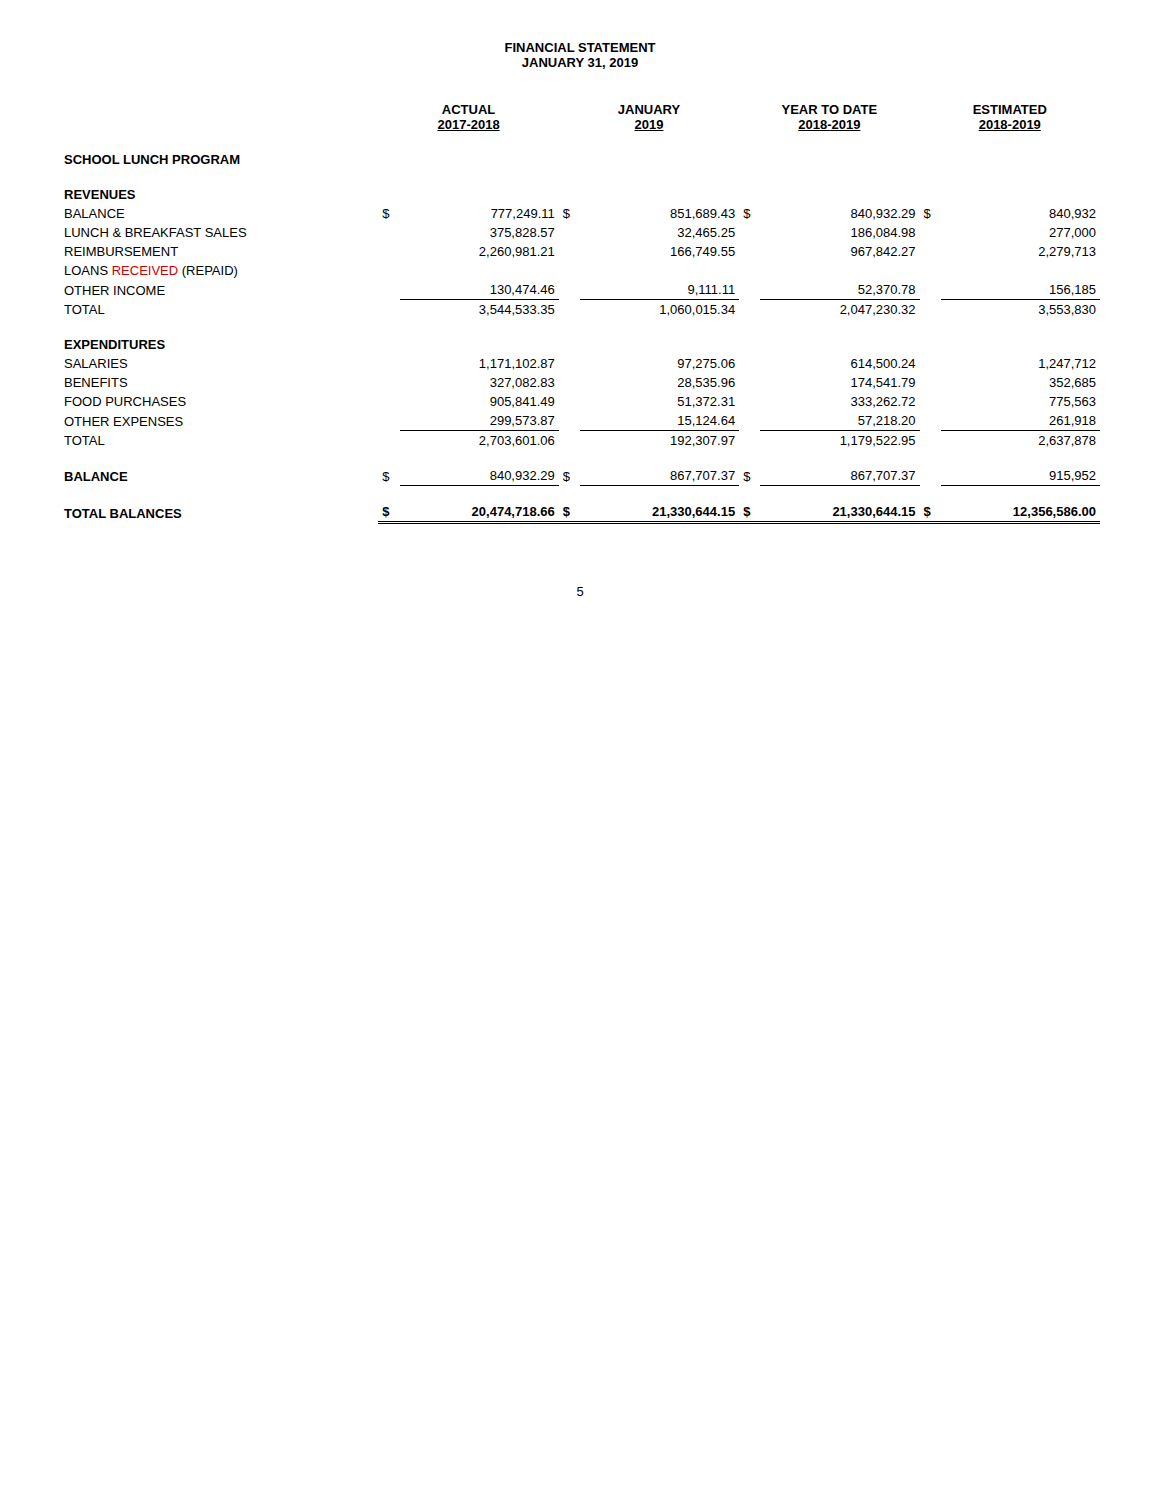FINANCIAL STATEMENT
JANUARY 31, 2019
| | ACTUAL 2017-2018 | JANUARY 2019 | YEAR TO DATE 2018-2019 | ESTIMATED 2018-2019 |
| SCHOOL LUNCH PROGRAM | |
| REVENUES | |
| BALANCE | $ | 777,249.11 | $ | 851,689.43 | $ | 840,932.29 | $ | 840,932 |
| LUNCH & BREAKFAST SALES | | 375,828.57 | | 32,465.25 | | 186,084.98 | | 277,000 |
| REIMBURSEMENT | | 2,260,981.21 | | 166,749.55 | | 967,842.27 | | 2,279,713 |
| LOANS RECEIVED (REPAID) | | | | | | | | |
| OTHER INCOME | | 130,474.46 | | 9,111.11 | | 52,370.78 | | 156,185 |
| TOTAL | | 3,544,533.35 | | 1,060,015.34 | | 2,047,230.32 | | 3,553,830 |
| EXPENDITURES | |
| SALARIES | | 1,171,102.87 | | 97,275.06 | | 614,500.24 | | 1,247,712 |
| BENEFITS | | 327,082.83 | | 28,535.96 | | 174,541.79 | | 352,685 |
| FOOD PURCHASES | | 905,841.49 | | 51,372.31 | | 333,262.72 | | 775,563 |
| OTHER EXPENSES | | 299,573.87 | | 15,124.64 | | 57,218.20 | | 261,918 |
| TOTAL | | 2,703,601.06 | | 192,307.97 | | 1,179,522.95 | | 2,637,878 |
| BALANCE | $ | 840,932.29 | $ | 867,707.37 | $ | 867,707.37 | | 915,952 |
| TOTAL BALANCES | $ | 20,474,718.66 | $ | 21,330,644.15 | $ | 21,330,644.15 | $ | 12,356,586.00 |
5